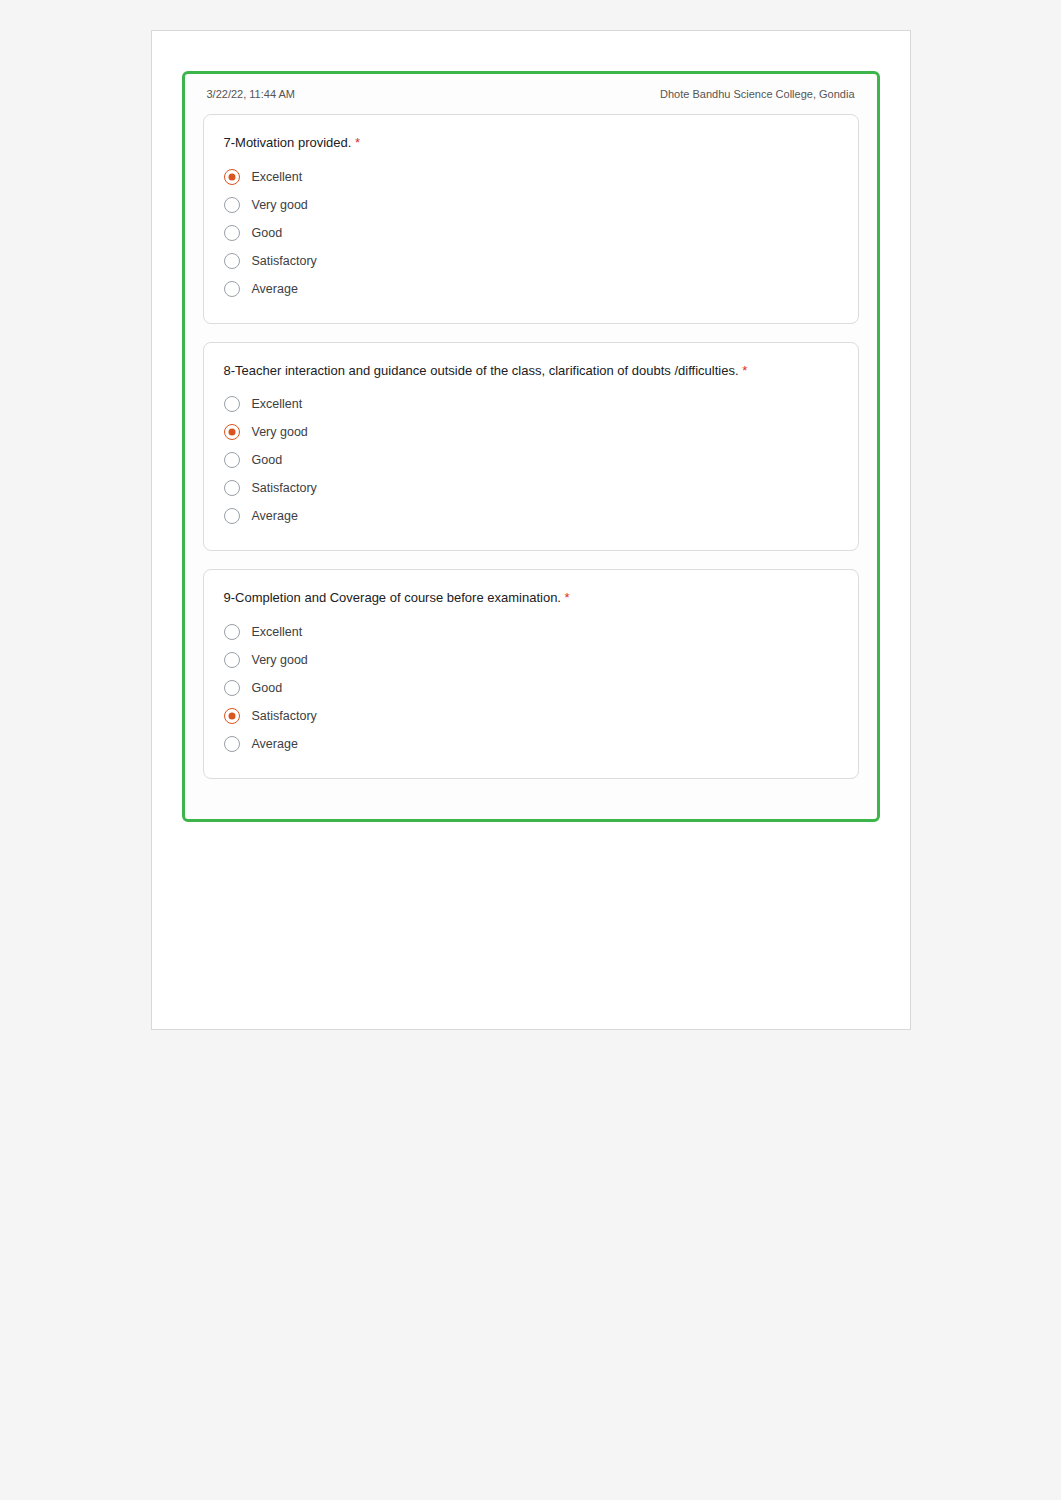3/22/22, 11:44 AM Dhote Bandhu Science College, Gondia
7-Motivation provided. *
Excellent
Very good
Good
Satisfactory
Average
8-Teacher interaction and guidance outside of the class, clarification of doubts /difficulties. *
Excellent
Very good
Good
Satisfactory
Average
9-Completion and Coverage of course before examination. *
Excellent
Very good
Good
Satisfactory
Average